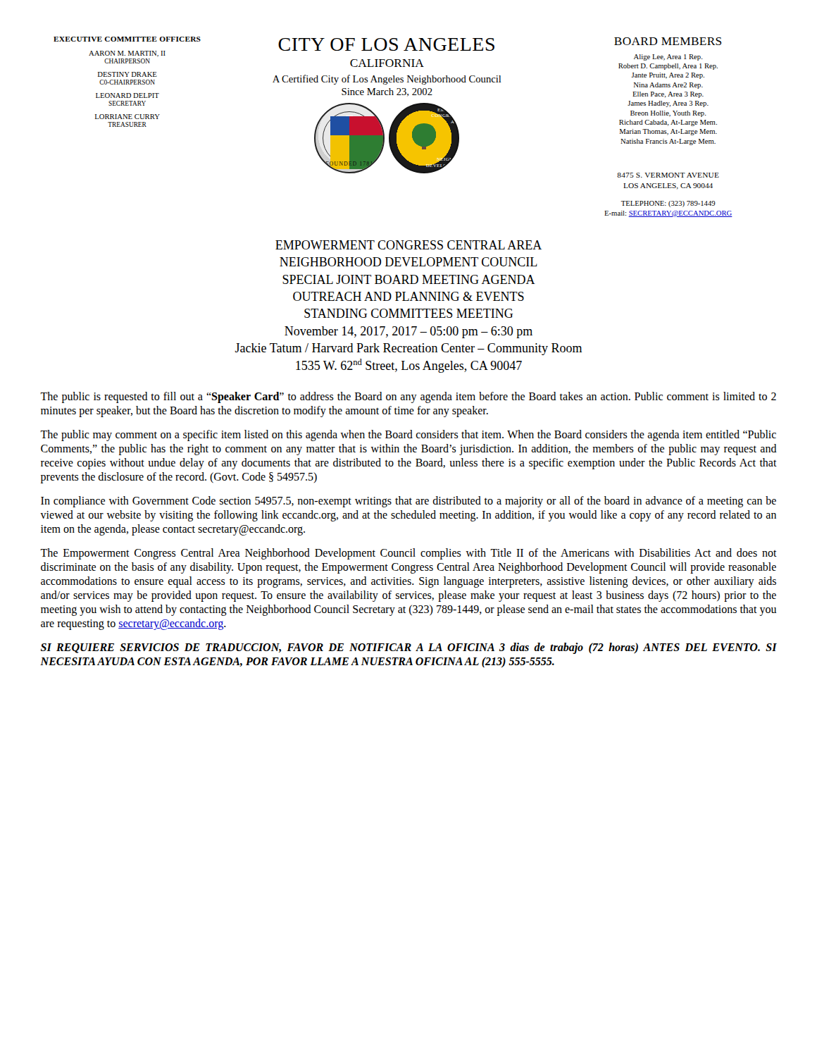EXECUTIVE COMMITTEE OFFICERS
AARON M. MARTIN, II
CHAIRPERSON
DESTINY DRAKE
C0-CHAIRPERSON
LEONARD DELPIT
SECRETARY
LORRIANE CURRY
TREASURER
CITY OF LOS ANGELES
CALIFORNIA
A Certified City of Los Angeles Neighborhood Council
Since March 23, 2002
FOUNDED 1781
EMPOWERMENT CONGRESS CENTRAL AREA NEIGHBORHOOD DEVELOPMENT COUNCIL
BOARD MEMBERS
Alige Lee, Area 1 Rep.
Robert D. Campbell, Area 1 Rep.
Jante Pruitt, Area 2 Rep.
Nina Adams Are2 Rep.
Ellen Pace, Area 3 Rep.
James Hadley, Area 3 Rep.
Breon Hollie, Youth Rep.
Richard Cabada, At-Large Mem.
Marian Thomas, At-Large Mem.
Natisha Francis At-Large Mem.
8475 S. VERMONT AVENUE
LOS ANGELES, CA 90044
TELEPHONE: (323) 789-1449
E-mail: SECRETARY@ECCANDC.ORG
EMPOWERMENT CONGRESS CENTRAL AREA NEIGHBORHOOD DEVELOPMENT COUNCIL SPECIAL JOINT BOARD MEETING AGENDA OUTREACH AND PLANNING & EVENTS STANDING COMMITTEES MEETING November 14, 2017, 2017 – 05:00 pm – 6:30 pm Jackie Tatum / Harvard Park Recreation Center – Community Room 1535 W. 62nd Street, Los Angeles, CA 90047
The public is requested to fill out a “Speaker Card” to address the Board on any agenda item before the Board takes an action. Public comment is limited to 2 minutes per speaker, but the Board has the discretion to modify the amount of time for any speaker.
The public may comment on a specific item listed on this agenda when the Board considers that item. When the Board considers the agenda item entitled “Public Comments,” the public has the right to comment on any matter that is within the Board’s jurisdiction. In addition, the members of the public may request and receive copies without undue delay of any documents that are distributed to the Board, unless there is a specific exemption under the Public Records Act that prevents the disclosure of the record. (Govt. Code § 54957.5)
In compliance with Government Code section 54957.5, non-exempt writings that are distributed to a majority or all of the board in advance of a meeting can be viewed at our website by visiting the following link eccandc.org, and at the scheduled meeting. In addition, if you would like a copy of any record related to an item on the agenda, please contact secretary@eccandc.org.
The Empowerment Congress Central Area Neighborhood Development Council complies with Title II of the Americans with Disabilities Act and does not discriminate on the basis of any disability. Upon request, the Empowerment Congress Central Area Neighborhood Development Council will provide reasonable accommodations to ensure equal access to its programs, services, and activities. Sign language interpreters, assistive listening devices, or other auxiliary aids and/or services may be provided upon request. To ensure the availability of services, please make your request at least 3 business days (72 hours) prior to the meeting you wish to attend by contacting the Neighborhood Council Secretary at (323) 789-1449, or please send an e-mail that states the accommodations that you are requesting to secretary@eccandc.org.
SI REQUIERE SERVICIOS DE TRADUCCION, FAVOR DE NOTIFICAR A LA OFICINA 3 dias de trabajo (72 horas) ANTES DEL EVENTO. SI NECESITA AYUDA CON ESTA AGENDA, POR FAVOR LLAME A NUESTRA OFICINA AL (213) 555-5555.